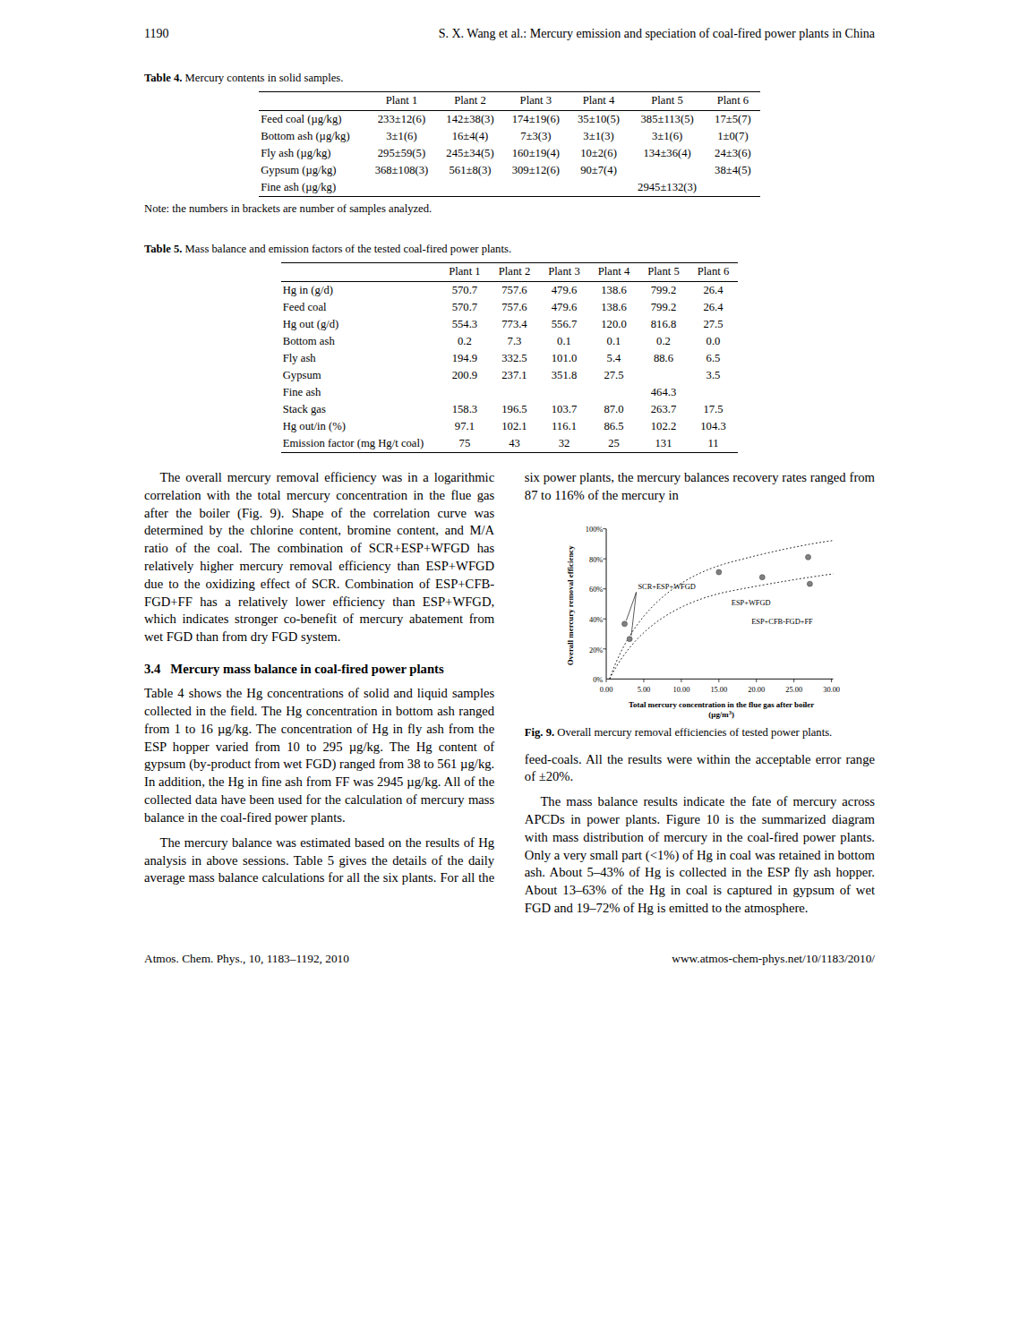1190 S. X. Wang et al.: Mercury emission and speciation of coal-fired power plants in China
Table 4. Mercury contents in solid samples.
| | Plant 1 | Plant 2 | Plant 3 | Plant 4 | Plant 5 | Plant 6 |
| --- | --- | --- | --- | --- | --- | --- |
| Feed coal (µg/kg) | 233±12(6) | 142±38(3) | 174±19(6) | 35±10(5) | 385±113(5) | 17±5(7) |
| Bottom ash (µg/kg) | 3±1(6) | 16±4(4) | 7±3(3) | 3±1(3) | 3±1(6) | 1±0(7) |
| Fly ash (µg/kg) | 295±59(5) | 245±34(5) | 160±19(4) | 10±2(6) | 134±36(4) | 24±3(6) |
| Gypsum (µg/kg) | 368±108(3) | 561±8(3) | 309±12(6) | 90±7(4) | | 38±4(5) |
| Fine ash (µg/kg) | | | | | 2945±132(3) | |
Note: the numbers in brackets are number of samples analyzed.
Table 5. Mass balance and emission factors of the tested coal-fired power plants.
| | Plant 1 | Plant 2 | Plant 3 | Plant 4 | Plant 5 | Plant 6 |
| --- | --- | --- | --- | --- | --- | --- |
| Hg in (g/d) | 570.7 | 757.6 | 479.6 | 138.6 | 799.2 | 26.4 |
| Feed coal | 570.7 | 757.6 | 479.6 | 138.6 | 799.2 | 26.4 |
| Hg out (g/d) | 554.3 | 773.4 | 556.7 | 120.0 | 816.8 | 27.5 |
| Bottom ash | 0.2 | 7.3 | 0.1 | 0.1 | 0.2 | 0.0 |
| Fly ash | 194.9 | 332.5 | 101.0 | 5.4 | 88.6 | 6.5 |
| Gypsum | 200.9 | 237.1 | 351.8 | 27.5 | | 3.5 |
| Fine ash | | | | | 464.3 | |
| Stack gas | 158.3 | 196.5 | 103.7 | 87.0 | 263.7 | 17.5 |
| Hg out/in (%) | 97.1 | 102.1 | 116.1 | 86.5 | 102.2 | 104.3 |
| Emission factor (mg Hg/t coal) | 75 | 43 | 32 | 25 | 131 | 11 |
The overall mercury removal efficiency was in a logarithmic correlation with the total mercury concentration in the flue gas after the boiler (Fig. 9). Shape of the correlation curve was determined by the chlorine content, bromine content, and M/A ratio of the coal. The combination of SCR+ESP+WFGD has relatively higher mercury removal efficiency than ESP+WFGD due to the oxidizing effect of SCR. Combination of ESP+CFB-FGD+FF has a relatively lower efficiency than ESP+WFGD, which indicates stronger co-benefit of mercury abatement from wet FGD than from dry FGD system.
3.4 Mercury mass balance in coal-fired power plants
Table 4 shows the Hg concentrations of solid and liquid samples collected in the field. The Hg concentration in bottom ash ranged from 1 to 16 µg/kg. The concentration of Hg in fly ash from the ESP hopper varied from 10 to 295 µg/kg. The Hg content of gypsum (by-product from wet FGD) ranged from 38 to 561 µg/kg. In addition, the Hg in fine ash from FF was 2945 µg/kg. All of the collected data have been used for the calculation of mercury mass balance in the coal-fired power plants.
The mercury balance was estimated based on the results of Hg analysis in above sessions. Table 5 gives the details of the daily average mass balance calculations for all the six plants. For all the six power plants, the mercury balances recovery rates ranged from 87 to 116% of the mercury in
100% 80% 60% 40% 20% 0% 0.00 5.00 10.00 15.00 20.00 25.00 30.00 Overall mercury removal efficiency Total mercury concentration in the flue gas after boiler (µg/m3) SCR+ESP+WFGD ESP+WFGD ESP+CFB-FGD+FF
Fig. 9. Overall mercury removal efficiencies of tested power plants.
feed-coals. All the results were within the acceptable error range of ±20%.
The mass balance results indicate the fate of mercury across APCDs in power plants. Figure 10 is the summarized diagram with mass distribution of mercury in the coal-fired power plants. Only a very small part (<1%) of Hg in coal was retained in bottom ash. About 5–43% of Hg is collected in the ESP fly ash hopper. About 13–63% of the Hg in coal is captured in gypsum of wet FGD and 19–72% of Hg is emitted to the atmosphere.
Atmos. Chem. Phys., 10, 1183–1192, 2010 www.atmos-chem-phys.net/10/1183/2010/